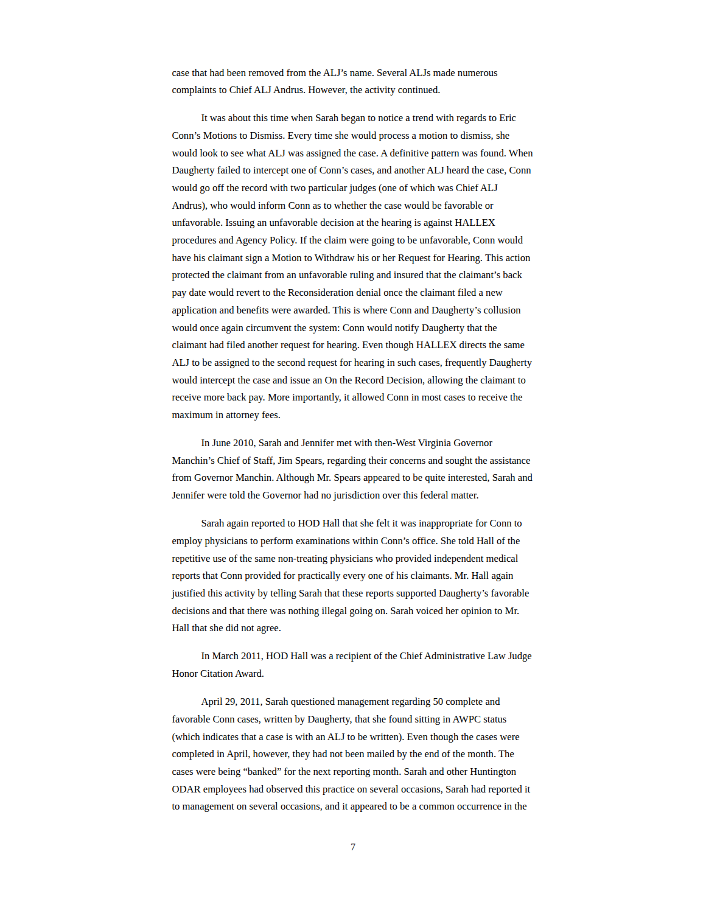case that had been removed from the ALJ’s name. Several ALJs made numerous complaints to Chief ALJ Andrus. However, the activity continued.
It was about this time when Sarah began to notice a trend with regards to Eric Conn’s Motions to Dismiss. Every time she would process a motion to dismiss, she would look to see what ALJ was assigned the case. A definitive pattern was found. When Daugherty failed to intercept one of Conn’s cases, and another ALJ heard the case, Conn would go off the record with two particular judges (one of which was Chief ALJ Andrus), who would inform Conn as to whether the case would be favorable or unfavorable. Issuing an unfavorable decision at the hearing is against HALLEX procedures and Agency Policy. If the claim were going to be unfavorable, Conn would have his claimant sign a Motion to Withdraw his or her Request for Hearing. This action protected the claimant from an unfavorable ruling and insured that the claimant’s back pay date would revert to the Reconsideration denial once the claimant filed a new application and benefits were awarded. This is where Conn and Daugherty’s collusion would once again circumvent the system: Conn would notify Daugherty that the claimant had filed another request for hearing. Even though HALLEX directs the same ALJ to be assigned to the second request for hearing in such cases, frequently Daugherty would intercept the case and issue an On the Record Decision, allowing the claimant to receive more back pay. More importantly, it allowed Conn in most cases to receive the maximum in attorney fees.
In June 2010, Sarah and Jennifer met with then-West Virginia Governor Manchin’s Chief of Staff, Jim Spears, regarding their concerns and sought the assistance from Governor Manchin. Although Mr. Spears appeared to be quite interested, Sarah and Jennifer were told the Governor had no jurisdiction over this federal matter.
Sarah again reported to HOD Hall that she felt it was inappropriate for Conn to employ physicians to perform examinations within Conn’s office. She told Hall of the repetitive use of the same non-treating physicians who provided independent medical reports that Conn provided for practically every one of his claimants. Mr. Hall again justified this activity by telling Sarah that these reports supported Daugherty’s favorable decisions and that there was nothing illegal going on. Sarah voiced her opinion to Mr. Hall that she did not agree.
In March 2011, HOD Hall was a recipient of the Chief Administrative Law Judge Honor Citation Award.
April 29, 2011, Sarah questioned management regarding 50 complete and favorable Conn cases, written by Daugherty, that she found sitting in AWPC status (which indicates that a case is with an ALJ to be written). Even though the cases were completed in April, however, they had not been mailed by the end of the month. The cases were being “banked” for the next reporting month. Sarah and other Huntington ODAR employees had observed this practice on several occasions, Sarah had reported it to management on several occasions, and it appeared to be a common occurrence in the
7